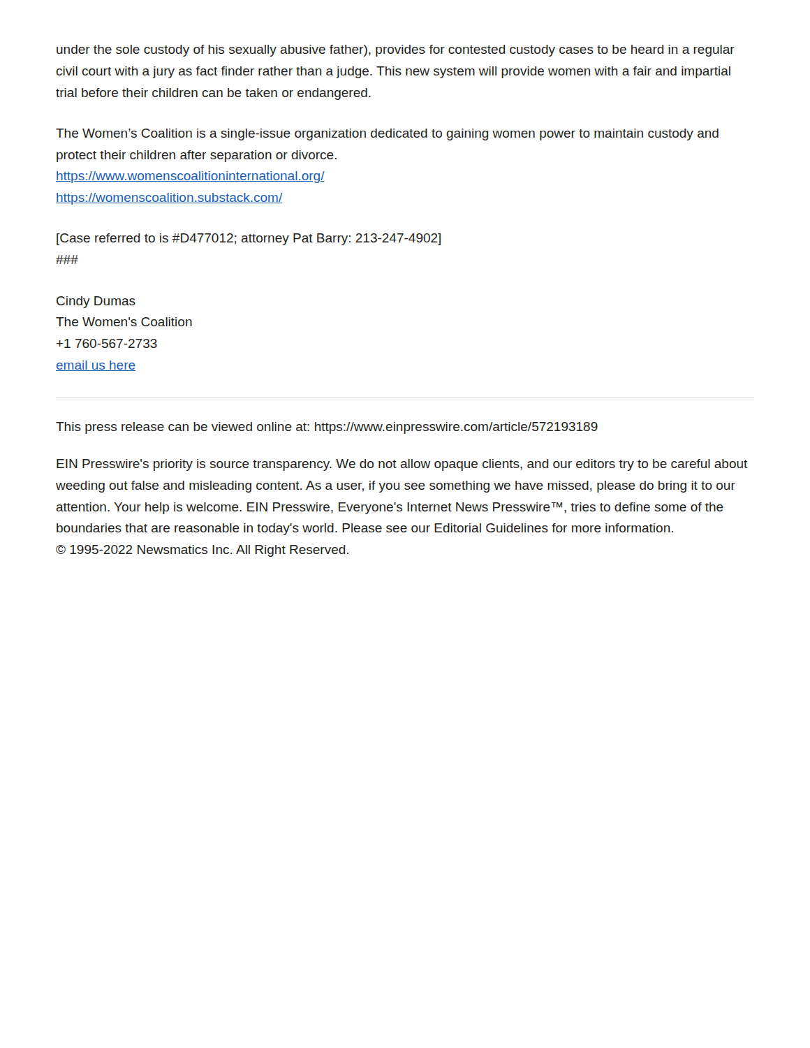under the sole custody of his sexually abusive father), provides for contested custody cases to be heard in a regular civil court with a jury as fact finder rather than a judge. This new system will provide women with a fair and impartial trial before their children can be taken or endangered.
The Women’s Coalition is a single-issue organization dedicated to gaining women power to maintain custody and protect their children after separation or divorce.
https://www.womenscoalitioninternational.org/https://womenscoalition.substack.com/
[Case referred to is #D477012; attorney Pat Barry: 213-247-4902]
###
Cindy Dumas The Women's Coalition +1 760-567-2733 email us here
This press release can be viewed online at: https://www.einpresswire.com/article/572193189
EIN Presswire's priority is source transparency. We do not allow opaque clients, and our editors try to be careful about weeding out false and misleading content. As a user, if you see something we have missed, please do bring it to our attention. Your help is welcome. EIN Presswire, Everyone's Internet News Presswire™, tries to define some of the boundaries that are reasonable in today's world. Please see our Editorial Guidelines for more information.
© 1995-2022 Newsmatics Inc. All Right Reserved.